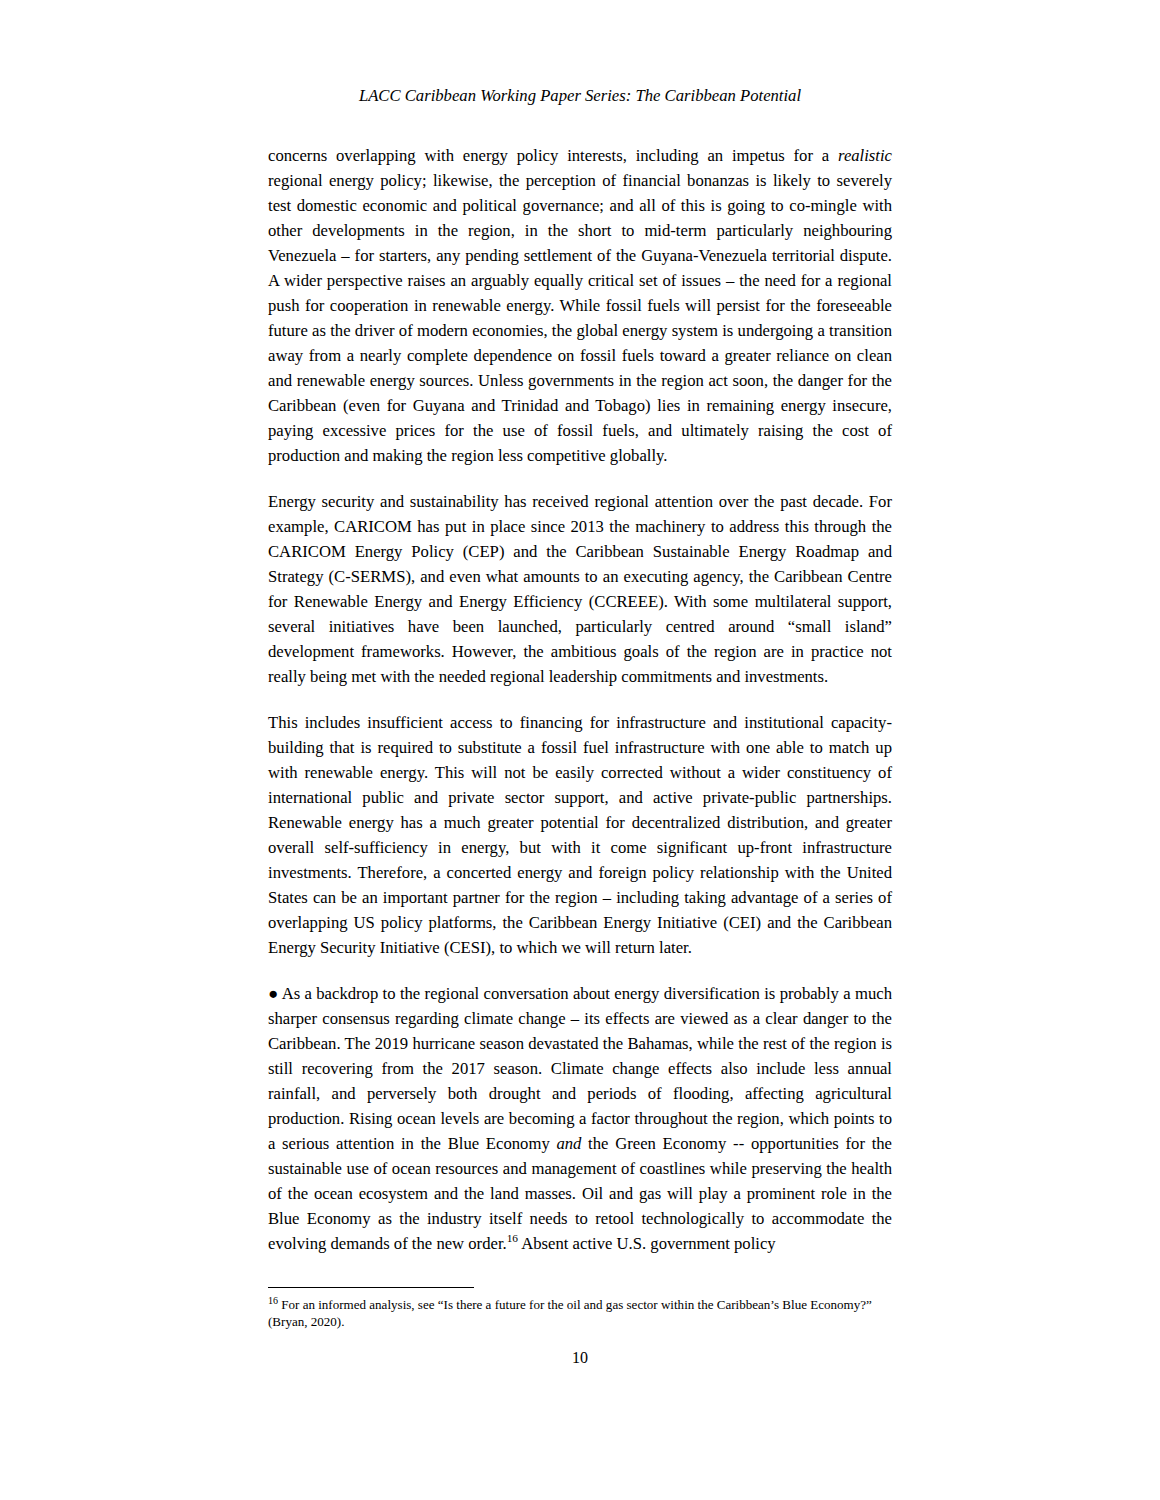LACC Caribbean Working Paper Series: The Caribbean Potential
concerns overlapping with energy policy interests, including an impetus for a realistic regional energy policy; likewise, the perception of financial bonanzas is likely to severely test domestic economic and political governance; and all of this is going to co-mingle with other developments in the region, in the short to mid-term particularly neighbouring Venezuela – for starters, any pending settlement of the Guyana-Venezuela territorial dispute. A wider perspective raises an arguably equally critical set of issues – the need for a regional push for cooperation in renewable energy. While fossil fuels will persist for the foreseeable future as the driver of modern economies, the global energy system is undergoing a transition away from a nearly complete dependence on fossil fuels toward a greater reliance on clean and renewable energy sources. Unless governments in the region act soon, the danger for the Caribbean (even for Guyana and Trinidad and Tobago) lies in remaining energy insecure, paying excessive prices for the use of fossil fuels, and ultimately raising the cost of production and making the region less competitive globally.
Energy security and sustainability has received regional attention over the past decade. For example, CARICOM has put in place since 2013 the machinery to address this through the CARICOM Energy Policy (CEP) and the Caribbean Sustainable Energy Roadmap and Strategy (C-SERMS), and even what amounts to an executing agency, the Caribbean Centre for Renewable Energy and Energy Efficiency (CCREEE). With some multilateral support, several initiatives have been launched, particularly centred around “small island” development frameworks. However, the ambitious goals of the region are in practice not really being met with the needed regional leadership commitments and investments.
This includes insufficient access to financing for infrastructure and institutional capacity-building that is required to substitute a fossil fuel infrastructure with one able to match up with renewable energy. This will not be easily corrected without a wider constituency of international public and private sector support, and active private-public partnerships. Renewable energy has a much greater potential for decentralized distribution, and greater overall self-sufficiency in energy, but with it come significant up-front infrastructure investments. Therefore, a concerted energy and foreign policy relationship with the United States can be an important partner for the region – including taking advantage of a series of overlapping US policy platforms, the Caribbean Energy Initiative (CEI) and the Caribbean Energy Security Initiative (CESI), to which we will return later.
● As a backdrop to the regional conversation about energy diversification is probably a much sharper consensus regarding climate change – its effects are viewed as a clear danger to the Caribbean. The 2019 hurricane season devastated the Bahamas, while the rest of the region is still recovering from the 2017 season. Climate change effects also include less annual rainfall, and perversely both drought and periods of flooding, affecting agricultural production. Rising ocean levels are becoming a factor throughout the region, which points to a serious attention in the Blue Economy and the Green Economy -- opportunities for the sustainable use of ocean resources and management of coastlines while preserving the health of the ocean ecosystem and the land masses. Oil and gas will play a prominent role in the Blue Economy as the industry itself needs to retool technologically to accommodate the evolving demands of the new order.16 Absent active U.S. government policy
16 For an informed analysis, see “Is there a future for the oil and gas sector within the Caribbean’s Blue Economy?” (Bryan, 2020).
10